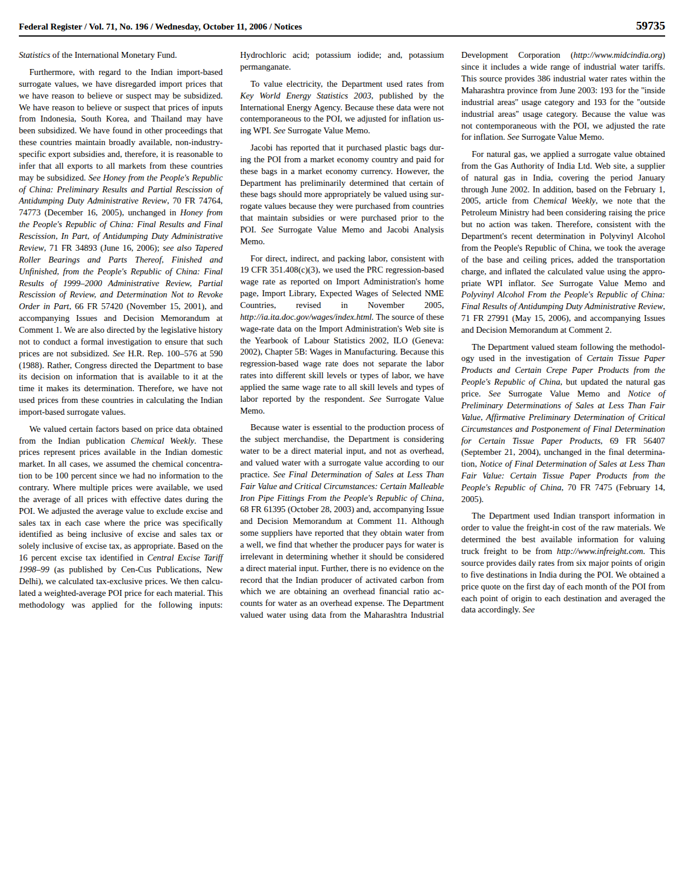Federal Register / Vol. 71, No. 196 / Wednesday, October 11, 2006 / Notices
59735
Statistics of the International Monetary Fund.
Furthermore, with regard to the Indian import-based surrogate values, we have disregarded import prices that we have reason to believe or suspect may be subsidized. We have reason to believe or suspect that prices of inputs from Indonesia, South Korea, and Thailand may have been subsidized. We have found in other proceedings that these countries maintain broadly available, non-industry-specific export subsidies and, therefore, it is reasonable to infer that all exports to all markets from these countries may be subsidized. See Honey from the People's Republic of China: Preliminary Results and Partial Rescission of Antidumping Duty Administrative Review, 70 FR 74764, 74773 (December 16, 2005), unchanged in Honey from the People's Republic of China: Final Results and Final Rescission, In Part, of Antidumping Duty Administrative Review, 71 FR 34893 (June 16, 2006); see also Tapered Roller Bearings and Parts Thereof, Finished and Unfinished, from the People's Republic of China: Final Results of 1999–2000 Administrative Review, Partial Rescission of Review, and Determination Not to Revoke Order in Part, 66 FR 57420 (November 15, 2001), and accompanying Issues and Decision Memorandum at Comment 1. We are also directed by the legislative history not to conduct a formal investigation to ensure that such prices are not subsidized. See H.R. Rep. 100–576 at 590 (1988). Rather, Congress directed the Department to base its decision on information that is available to it at the time it makes its determination. Therefore, we have not used prices from these countries in calculating the Indian import-based surrogate values.
We valued certain factors based on price data obtained from the Indian publication Chemical Weekly. These prices represent prices available in the Indian domestic market. In all cases, we assumed the chemical concentration to be 100 percent since we had no information to the contrary. Where multiple prices were available, we used the average of all prices with effective dates during the POI. We adjusted the average value to exclude excise and sales tax in each case where the price was specifically identified as being inclusive of excise and sales tax or solely inclusive of excise tax, as appropriate. Based on the 16 percent excise tax identified in Central Excise Tariff 1998–99 (as published by Cen-Cus Publications, New Delhi), we calculated tax-exclusive prices. We then calculated a weighted-average POI price for each material. This methodology was applied for the following inputs: Hydrochloric acid; potassium iodide; and, potassium permanganate.
To value electricity, the Department used rates from Key World Energy Statistics 2003, published by the International Energy Agency. Because these data were not contemporaneous to the POI, we adjusted for inflation using WPI. See Surrogate Value Memo.
Jacobi has reported that it purchased plastic bags during the POI from a market economy country and paid for these bags in a market economy currency. However, the Department has preliminarily determined that certain of these bags should more appropriately be valued using surrogate values because they were purchased from countries that maintain subsidies or were purchased prior to the POI. See Surrogate Value Memo and Jacobi Analysis Memo.
For direct, indirect, and packing labor, consistent with 19 CFR 351.408(c)(3), we used the PRC regression-based wage rate as reported on Import Administration's home page, Import Library, Expected Wages of Selected NME Countries, revised in November 2005, http://ia.ita.doc.gov/wages/index.html. The source of these wage-rate data on the Import Administration's Web site is the Yearbook of Labour Statistics 2002, ILO (Geneva: 2002), Chapter 5B: Wages in Manufacturing. Because this regression-based wage rate does not separate the labor rates into different skill levels or types of labor, we have applied the same wage rate to all skill levels and types of labor reported by the respondent. See Surrogate Value Memo.
Because water is essential to the production process of the subject merchandise, the Department is considering water to be a direct material input, and not as overhead, and valued water with a surrogate value according to our practice. See Final Determination of Sales at Less Than Fair Value and Critical Circumstances: Certain Malleable Iron Pipe Fittings From the People's Republic of China, 68 FR 61395 (October 28, 2003) and, accompanying Issue and Decision Memorandum at Comment 11. Although some suppliers have reported that they obtain water from a well, we find that whether the producer pays for water is irrelevant in determining whether it should be considered a direct material input. Further, there is no evidence on the record that the Indian producer of activated carbon from which we are obtaining an overhead financial ratio accounts for water as an overhead expense. The Department valued water using data from the Maharashtra Industrial Development Corporation (http://www.midcindia.org) since it includes a wide range of industrial water tariffs. This source provides 386 industrial water rates within the Maharashtra province from June 2003: 193 for the ''inside industrial areas'' usage category and 193 for the ''outside industrial areas'' usage category. Because the value was not contemporaneous with the POI, we adjusted the rate for inflation. See Surrogate Value Memo.
For natural gas, we applied a surrogate value obtained from the Gas Authority of India Ltd. Web site, a supplier of natural gas in India, covering the period January through June 2002. In addition, based on the February 1, 2005, article from Chemical Weekly, we note that the Petroleum Ministry had been considering raising the price but no action was taken. Therefore, consistent with the Department's recent determination in Polyvinyl Alcohol from the People's Republic of China, we took the average of the base and ceiling prices, added the transportation charge, and inflated the calculated value using the appropriate WPI inflator. See Surrogate Value Memo and Polyvinyl Alcohol From the People's Republic of China: Final Results of Antidumping Duty Administrative Review, 71 FR 27991 (May 15, 2006), and accompanying Issues and Decision Memorandum at Comment 2.
The Department valued steam following the methodology used in the investigation of Certain Tissue Paper Products and Certain Crepe Paper Products from the People's Republic of China, but updated the natural gas price. See Surrogate Value Memo and Notice of Preliminary Determinations of Sales at Less Than Fair Value, Affirmative Preliminary Determination of Critical Circumstances and Postponement of Final Determination for Certain Tissue Paper Products, 69 FR 56407 (September 21, 2004), unchanged in the final determination, Notice of Final Determination of Sales at Less Than Fair Value: Certain Tissue Paper Products from the People's Republic of China, 70 FR 7475 (February 14, 2005).
The Department used Indian transport information in order to value the freight-in cost of the raw materials. We determined the best available information for valuing truck freight to be from http://www.infreight.com. This source provides daily rates from six major points of origin to five destinations in India during the POI. We obtained a price quote on the first day of each month of the POI from each point of origin to each destination and averaged the data accordingly. See